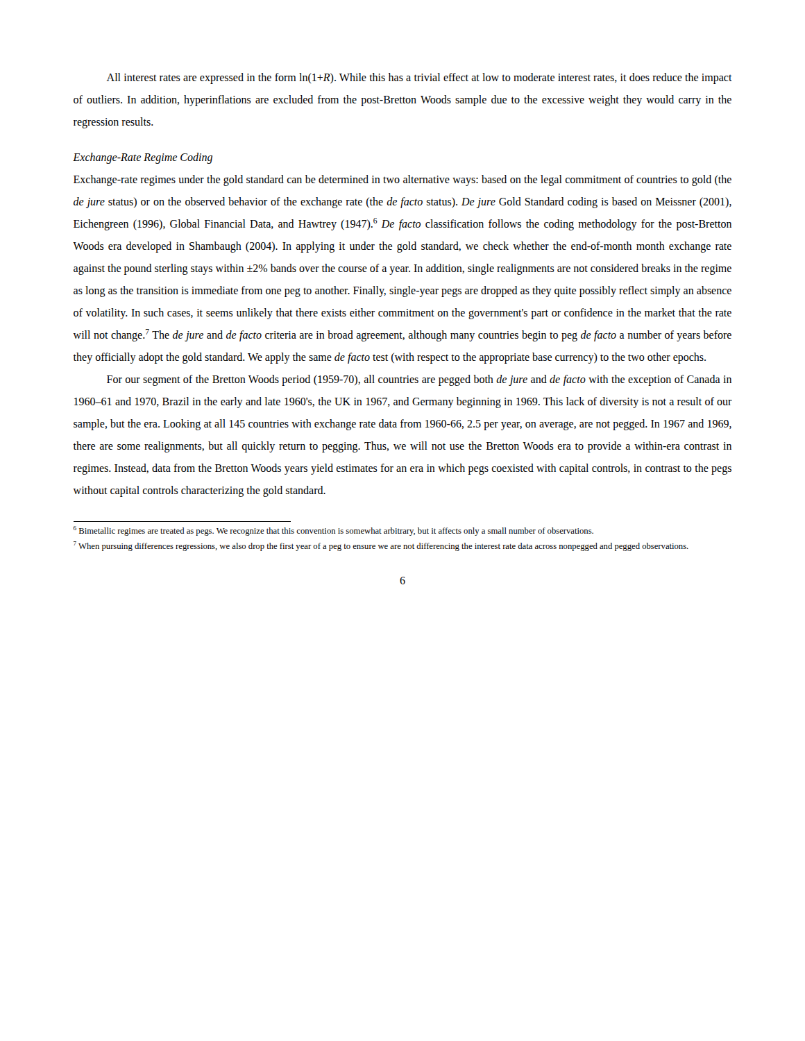All interest rates are expressed in the form ln(1+R). While this has a trivial effect at low to moderate interest rates, it does reduce the impact of outliers. In addition, hyperinflations are excluded from the post-Bretton Woods sample due to the excessive weight they would carry in the regression results.
Exchange-Rate Regime Coding
Exchange-rate regimes under the gold standard can be determined in two alternative ways: based on the legal commitment of countries to gold (the de jure status) or on the observed behavior of the exchange rate (the de facto status). De jure Gold Standard coding is based on Meissner (2001), Eichengreen (1996), Global Financial Data, and Hawtrey (1947).6 De facto classification follows the coding methodology for the post-Bretton Woods era developed in Shambaugh (2004). In applying it under the gold standard, we check whether the end-of-month month exchange rate against the pound sterling stays within ±2% bands over the course of a year. In addition, single realignments are not considered breaks in the regime as long as the transition is immediate from one peg to another. Finally, single-year pegs are dropped as they quite possibly reflect simply an absence of volatility. In such cases, it seems unlikely that there exists either commitment on the government's part or confidence in the market that the rate will not change.7 The de jure and de facto criteria are in broad agreement, although many countries begin to peg de facto a number of years before they officially adopt the gold standard. We apply the same de facto test (with respect to the appropriate base currency) to the two other epochs.
For our segment of the Bretton Woods period (1959-70), all countries are pegged both de jure and de facto with the exception of Canada in 1960–61 and 1970, Brazil in the early and late 1960's, the UK in 1967, and Germany beginning in 1969. This lack of diversity is not a result of our sample, but the era. Looking at all 145 countries with exchange rate data from 1960-66, 2.5 per year, on average, are not pegged. In 1967 and 1969, there are some realignments, but all quickly return to pegging. Thus, we will not use the Bretton Woods era to provide a within-era contrast in regimes. Instead, data from the Bretton Woods years yield estimates for an era in which pegs coexisted with capital controls, in contrast to the pegs without capital controls characterizing the gold standard.
6 Bimetallic regimes are treated as pegs. We recognize that this convention is somewhat arbitrary, but it affects only a small number of observations.
7 When pursuing differences regressions, we also drop the first year of a peg to ensure we are not differencing the interest rate data across nonpegged and pegged observations.
6